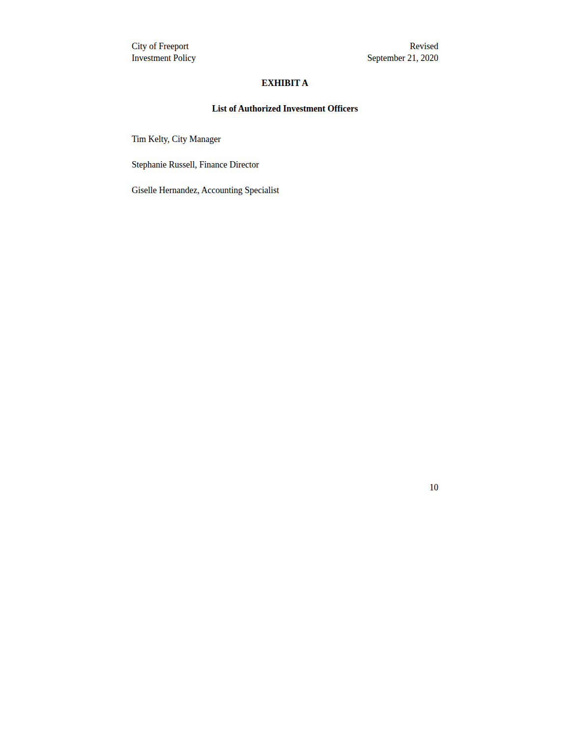City of Freeport
Investment Policy
Revised
September 21, 2020
EXHIBIT A
List of Authorized Investment Officers
Tim Kelty, City Manager
Stephanie Russell, Finance Director
Giselle Hernandez, Accounting Specialist
10